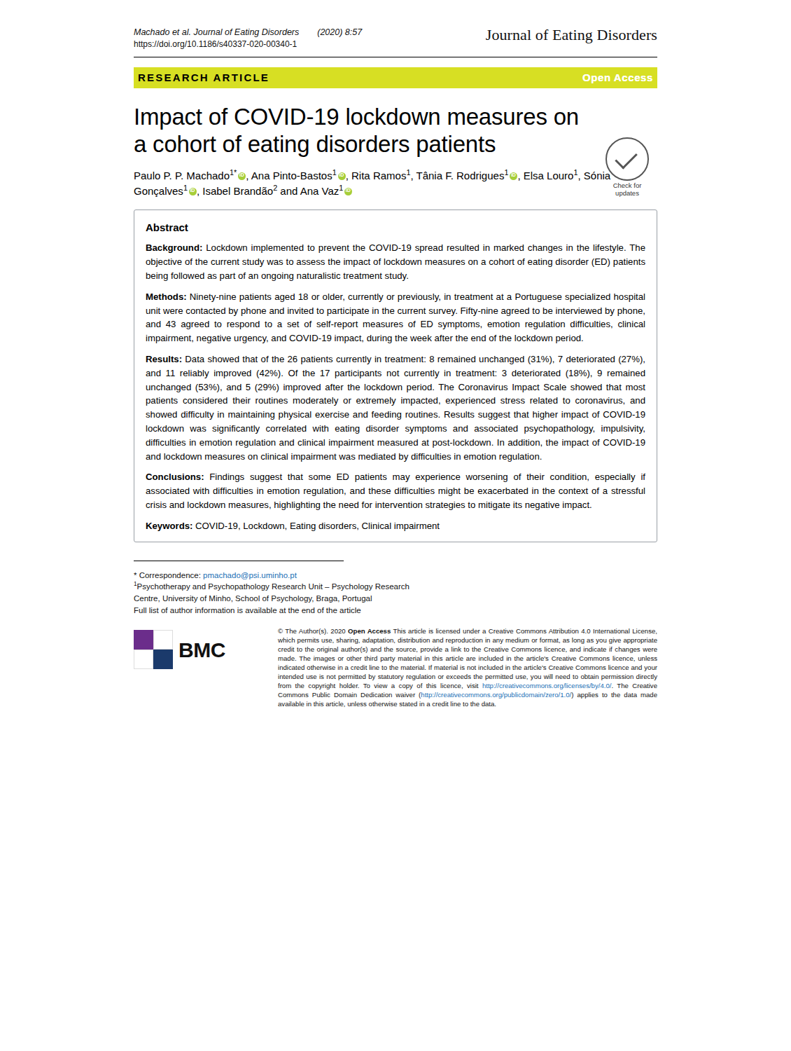Machado et al. Journal of Eating Disorders(2020) 8:57
https://doi.org/10.1186/s40337-020-00340-1
Journal of Eating Disorders
Research Article Open Access
Check for
updates
Impact of COVID-19 lockdown measures on
a cohort of eating disorders patients
Paulo P. P. Machado1* , Ana Pinto-Bastos1 , Rita Ramos1, Tânia F. Rodrigues1 , Elsa Louro1, Sónia Gonçalves1 , Isabel Brandão2 and Ana Vaz1
Abstract
Background: Lockdown implemented to prevent the COVID-19 spread resulted in marked changes in the lifestyle. The objective of the current study was to assess the impact of lockdown measures on a cohort of eating disorder (ED) patients being followed as part of an ongoing naturalistic treatment study.
Methods: Ninety-nine patients aged 18 or older, currently or previously, in treatment at a Portuguese specialized hospital unit were contacted by phone and invited to participate in the current survey. Fifty-nine agreed to be interviewed by phone, and 43 agreed to respond to a set of self-report measures of ED symptoms, emotion regulation difficulties, clinical impairment, negative urgency, and COVID-19 impact, during the week after the end of the lockdown period.
Results: Data showed that of the 26 patients currently in treatment: 8 remained unchanged (31%), 7 deteriorated (27%), and 11 reliably improved (42%). Of the 17 participants not currently in treatment: 3 deteriorated (18%), 9 remained unchanged (53%), and 5 (29%) improved after the lockdown period. The Coronavirus Impact Scale showed that most patients considered their routines moderately or extremely impacted, experienced stress related to coronavirus, and showed difficulty in maintaining physical exercise and feeding routines. Results suggest that higher impact of COVID-19 lockdown was significantly correlated with eating disorder symptoms and associated psychopathology, impulsivity, difficulties in emotion regulation and clinical impairment measured at post-lockdown. In addition, the impact of COVID-19 and lockdown measures on clinical impairment was mediated by difficulties in emotion regulation.
Conclusions: Findings suggest that some ED patients may experience worsening of their condition, especially if associated with difficulties in emotion regulation, and these difficulties might be exacerbated in the context of a stressful crisis and lockdown measures, highlighting the need for intervention strategies to mitigate its negative impact.
Keywords: COVID-19, Lockdown, Eating disorders, Clinical impairment
* Correspondence: pmachado@psi.uminho.pt
1Psychotherapy and Psychopathology Research Unit – Psychology Research Centre, University of Minho, School of Psychology, Braga, Portugal
Full list of author information is available at the end of the article
BMC
© The Author(s). 2020 Open Access This article is licensed under a Creative Commons Attribution 4.0 International License, which permits use, sharing, adaptation, distribution and reproduction in any medium or format, as long as you give appropriate credit to the original author(s) and the source, provide a link to the Creative Commons licence, and indicate if changes were made. The images or other third party material in this article are included in the article's Creative Commons licence, unless indicated otherwise in a credit line to the material. If material is not included in the article's Creative Commons licence and your intended use is not permitted by statutory regulation or exceeds the permitted use, you will need to obtain permission directly from the copyright holder. To view a copy of this licence, visit http://creativecommons.org/licenses/by/4.0/. The Creative Commons Public Domain Dedication waiver (http://creativecommons.org/publicdomain/zero/1.0/) applies to the data made available in this article, unless otherwise stated in a credit line to the data.